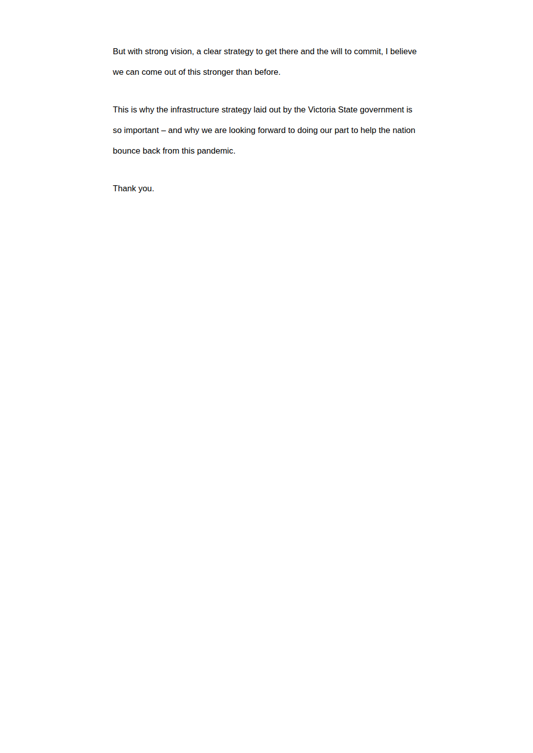But with strong vision, a clear strategy to get there and the will to commit, I believe we can come out of this stronger than before.
This is why the infrastructure strategy laid out by the Victoria State government is so important – and why we are looking forward to doing our part to help the nation bounce back from this pandemic.
Thank you.